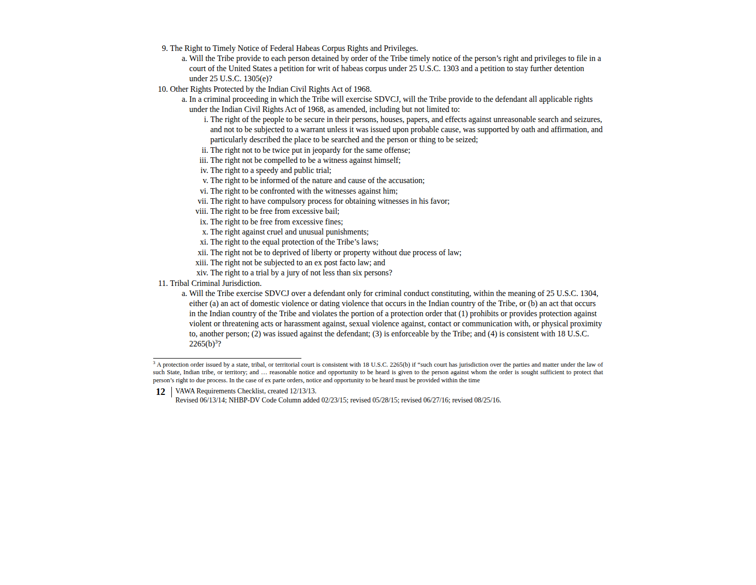The Right to Timely Notice of Federal Habeas Corpus Rights and Privileges.
Will the Tribe provide to each person detained by order of the Tribe timely notice of the person’s right and privileges to file in a court of the United States a petition for writ of habeas corpus under 25 U.S.C. 1303 and a petition to stay further detention under 25 U.S.C. 1305(e)?
Other Rights Protected by the Indian Civil Rights Act of 1968.
In a criminal proceeding in which the Tribe will exercise SDVCJ, will the Tribe provide to the defendant all applicable rights under the Indian Civil Rights Act of 1968, as amended, including but not limited to:
The right of the people to be secure in their persons, houses, papers, and effects against unreasonable search and seizures, and not to be subjected to a warrant unless it was issued upon probable cause, was supported by oath and affirmation, and particularly described the place to be searched and the person or thing to be seized;
The right not to be twice put in jeopardy for the same offense;
The right not be compelled to be a witness against himself;
The right to a speedy and public trial;
The right to be informed of the nature and cause of the accusation;
The right to be confronted with the witnesses against him;
The right to have compulsory process for obtaining witnesses in his favor;
The right to be free from excessive bail;
The right to be free from excessive fines;
The right against cruel and unusual punishments;
The right to the equal protection of the Tribe’s laws;
The right not be to deprived of liberty or property without due process of law;
The right not be subjected to an ex post facto law; and
The right to a trial by a jury of not less than six persons?
Tribal Criminal Jurisdiction.
Will the Tribe exercise SDVCJ over a defendant only for criminal conduct constituting, within the meaning of 25 U.S.C. 1304, either (a) an act of domestic violence or dating violence that occurs in the Indian country of the Tribe, or (b) an act that occurs in the Indian country of the Tribe and violates the portion of a protection order that (1) prohibits or provides protection against violent or threatening acts or harassment against, sexual violence against, contact or communication with, or physical proximity to, another person; (2) was issued against the defendant; (3) is enforceable by the Tribe; and (4) is consistent with 18 U.S.C. 2265(b)3?
3 A protection order issued by a state, tribal, or territorial court is consistent with 18 U.S.C. 2265(b) if “such court has jurisdiction over the parties and matter under the law of such State, Indian tribe, or territory; and … reasonable notice and opportunity to be heard is given to the person against whom the order is sought sufficient to protect that person’s right to due process. In the case of ex parte orders, notice and opportunity to be heard must be provided within the time
12
VAWA Requirements Checklist, created 12/13/13. Revised 06/13/14; NHBP-DV Code Column added 02/23/15; revised 05/28/15; revised 06/27/16; revised 08/25/16.